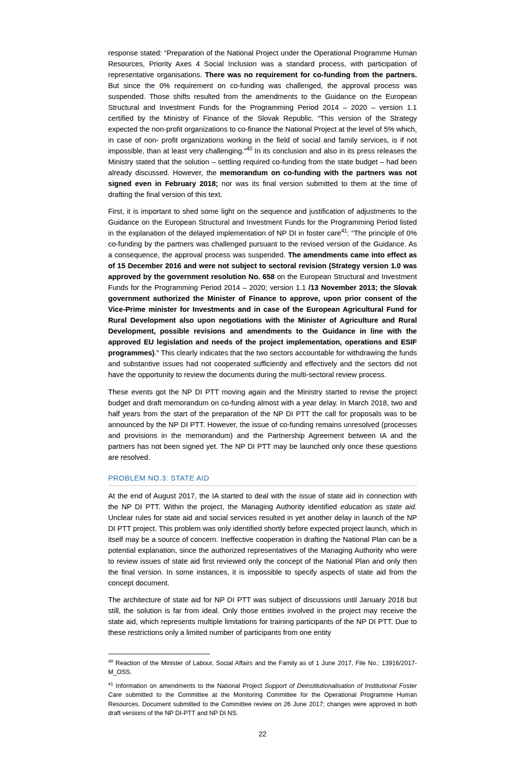response stated: “Preparation of the National Project under the Operational Programme Human Resources, Priority Axes 4 Social Inclusion was a standard process, with participation of representative organisations. There was no requirement for co-funding from the partners. But since the 0% requirement on co-funding was challenged, the approval process was suspended. Those shifts resulted from the amendments to the Guidance on the European Structural and Investment Funds for the Programming Period 2014 – 2020 – version 1.1 certified by the Ministry of Finance of the Slovak Republic. “This version of the Strategy expected the non-profit organizations to co-finance the National Project at the level of 5% which, in case of non- profit organizations working in the field of social and family services, is if not impossible, than at least very challenging.”40 In its conclusion and also in its press releases the Ministry stated that the solution – settling required co-funding from the state budget – had been already discussed. However, the memorandum on co-funding with the partners was not signed even in February 2018; nor was its final version submitted to them at the time of drafting the final version of this text.
First, it is important to shed some light on the sequence and justification of adjustments to the Guidance on the European Structural and Investment Funds for the Programming Period listed in the explanation of the delayed implementation of NP DI in foster care41: “The principle of 0% co-funding by the partners was challenged pursuant to the revised version of the Guidance. As a consequence, the approval process was suspended. The amendments came into effect as of 15 December 2016 and were not subject to sectoral revision (Strategy version 1.0 was approved by the government resolution No. 658 on the European Structural and Investment Funds for the Programming Period 2014 – 2020; version 1.1 /13 November 2013; the Slovak government authorized the Minister of Finance to approve, upon prior consent of the Vice-Prime minister for Investments and in case of the European Agricultural Fund for Rural Development also upon negotiations with the Minister of Agriculture and Rural Development, possible revisions and amendments to the Guidance in line with the approved EU legislation and needs of the project implementation, operations and ESIF programmes).” This clearly indicates that the two sectors accountable for withdrawing the funds and substantive issues had not cooperated sufficiently and effectively and the sectors did not have the opportunity to review the documents during the multi-sectoral review process.
These events got the NP DI PTT moving again and the Ministry started to revise the project budget and draft memorandum on co-funding almost with a year delay. In March 2018, two and half years from the start of the preparation of the NP DI PTT the call for proposals was to be announced by the NP DI PTT. However, the issue of co-funding remains unresolved (processes and provisions in the memorandum) and the Partnership Agreement between IA and the partners has not been signed yet. The NP DI PTT may be launched only once these questions are resolved.
Problem No.3: State Aid
At the end of August 2017, the IA started to deal with the issue of state aid in connection with the NP DI PTT. Within the project, the Managing Authority identified education as state aid. Unclear rules for state aid and social services resulted in yet another delay in launch of the NP DI PTT project. This problem was only identified shortly before expected project launch, which in itself may be a source of concern. Ineffective cooperation in drafting the National Plan can be a potential explanation, since the authorized representatives of the Managing Authority who were to review issues of state aid first reviewed only the concept of the National Plan and only then the final version. In some instances, it is impossible to specify aspects of state aid from the concept document.
The architecture of state aid for NP DI PTT was subject of discussions until January 2018 but still, the solution is far from ideal. Only those entities involved in the project may receive the state aid, which represents multiple limitations for training participants of the NP DI PTT. Due to these restrictions only a limited number of participants from one entity
40 Reaction of the Minister of Labour, Social Affairs and the Family as of 1 June 2017, File No.: 13916/2017-M_OSS.
41 Information on amendments to the National Project Support of Deinstitutionalisation of Institutional Foster Care submitted to the Committee at the Monitoring Committee for the Operational Programme Human Resources. Document submitted to the Committee review on 26 June 2017; changes were approved in both draft versions of the NP DI-PTT and NP DI NS.
22